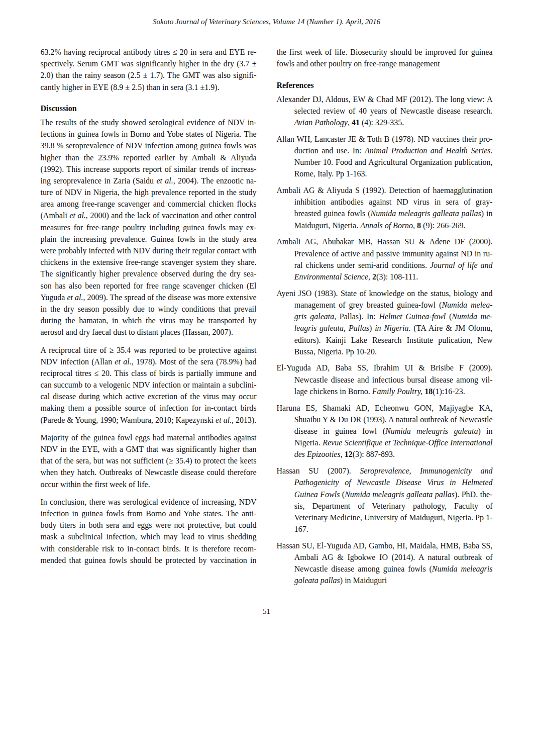Sokoto Journal of Veterinary Sciences, Volume 14 (Number 1). April, 2016
63.2% having reciprocal antibody titres ≤ 20 in sera and EYE respectively. Serum GMT was significantly higher in the dry (3.7 ± 2.0) than the rainy season (2.5 ± 1.7). The GMT was also significantly higher in EYE (8.9 ± 2.5) than in sera (3.1 ±1.9).
Discussion
The results of the study showed serological evidence of NDV infections in guinea fowls in Borno and Yobe states of Nigeria. The 39.8 % seroprevalence of NDV infection among guinea fowls was higher than the 23.9% reported earlier by Ambali & Aliyuda (1992). This increase supports report of similar trends of increasing seroprevalence in Zaria (Saidu et al., 2004). The enzootic nature of NDV in Nigeria, the high prevalence reported in the study area among free-range scavenger and commercial chicken flocks (Ambali et al., 2000) and the lack of vaccination and other control measures for free-range poultry including guinea fowls may explain the increasing prevalence. Guinea fowls in the study area were probably infected with NDV during their regular contact with chickens in the extensive free-range scavenger system they share. The significantly higher prevalence observed during the dry season has also been reported for free range scavenger chicken (El Yuguda et al., 2009). The spread of the disease was more extensive in the dry season possibly due to windy conditions that prevail during the hamatan, in which the virus may be transported by aerosol and dry faecal dust to distant places (Hassan, 2007).
A reciprocal titre of ≥ 35.4 was reported to be protective against NDV infection (Allan et al., 1978). Most of the sera (78.9%) had reciprocal titres ≤ 20. This class of birds is partially immune and can succumb to a velogenic NDV infection or maintain a subclinical disease during which active excretion of the virus may occur making them a possible source of infection for in-contact birds (Parede & Young, 1990; Wambura, 2010; Kapezynski et al., 2013).
Majority of the guinea fowl eggs had maternal antibodies against NDV in the EYE, with a GMT that was significantly higher than that of the sera, but was not sufficient (≥ 35.4) to protect the keets when they hatch. Outbreaks of Newcastle disease could therefore occur within the first week of life.
In conclusion, there was serological evidence of increasing, NDV infection in guinea fowls from Borno and Yobe states. The antibody titers in both sera and eggs were not protective, but could mask a subclinical infection, which may lead to virus shedding with considerable risk to in-contact birds. It is therefore recommended that guinea fowls should be protected by vaccination in the first week of life. Biosecurity should be improved for guinea fowls and other poultry on free-range management
References
Alexander DJ, Aldous, EW & Chad MF (2012). The long view: A selected review of 40 years of Newcastle disease research. Avian Pathology, 41 (4): 329-335.
Allan WH, Lancaster JE & Toth B (1978). ND vaccines their production and use. In: Animal Production and Health Series. Number 10. Food and Agricultural Organization publication, Rome, Italy. Pp 1-163.
Ambali AG & Aliyuda S (1992). Detection of haemagglutination inhibition antibodies against ND virus in sera of gray-breasted guinea fowls (Numida meleagris galleata pallas) in Maiduguri, Nigeria. Annals of Borno, 8 (9): 266-269.
Ambali AG, Abubakar MB, Hassan SU & Adene DF (2000). Prevalence of active and passive immunity against ND in rural chickens under semi-arid conditions. Journal of life and Environmental Science, 2(3): 108-111.
Ayeni JSO (1983). State of knowledge on the status, biology and management of grey breasted guinea-fowl (Numida meleagris galeata, Pallas). In: Helmet Guinea-fowl (Numida meleagris galeata, Pallas) in Nigeria. (TA Aire & JM Olomu, editors). Kainji Lake Research Institute pulication, New Bussa, Nigeria. Pp 10-20.
El-Yuguda AD, Baba SS, Ibrahim UI & Brisibe F (2009). Newcastle disease and infectious bursal disease among village chickens in Borno. Family Poultry, 18(1):16-23.
Haruna ES, Shamaki AD, Echeonwu GON, Majiyagbe KA, Shuaibu Y & Du DR (1993). A natural outbreak of Newcastle disease in guinea fowl (Numida meleagris galeata) in Nigeria. Revue Scientifique et Technique-Office International des Epizooties, 12(3): 887-893.
Hassan SU (2007). Seroprevalence, Immunogenicity and Pathogenicity of Newcastle Disease Virus in Helmeted Guinea Fowls (Numida meleagris galleata pallas). PhD. thesis, Department of Veterinary pathology, Faculty of Veterinary Medicine, University of Maiduguri, Nigeria. Pp 1-167.
Hassan SU, El-Yuguda AD, Gambo, HI, Maidala, HMB, Baba SS, Ambali AG & Igbokwe IO (2014). A natural outbreak of Newcastle disease among guinea fowls (Numida meleagris galeata pallas) in Maiduguri
51